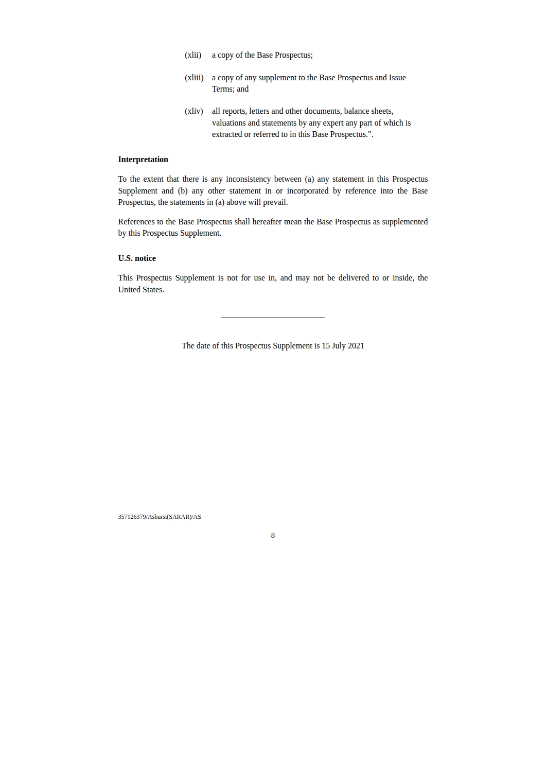(xlii) a copy of the Base Prospectus;
(xliii) a copy of any supplement to the Base Prospectus and Issue Terms; and
(xliv) all reports, letters and other documents, balance sheets, valuations and statements by any expert any part of which is extracted or referred to in this Base Prospectus.".
Interpretation
To the extent that there is any inconsistency between (a) any statement in this Prospectus Supplement and (b) any other statement in or incorporated by reference into the Base Prospectus, the statements in (a) above will prevail.
References to the Base Prospectus shall hereafter mean the Base Prospectus as supplemented by this Prospectus Supplement.
U.S. notice
This Prospectus Supplement is not for use in, and may not be delivered to or inside, the United States.
The date of this Prospectus Supplement is 15 July 2021
357126379/Ashurst(SARAR)/AS
8